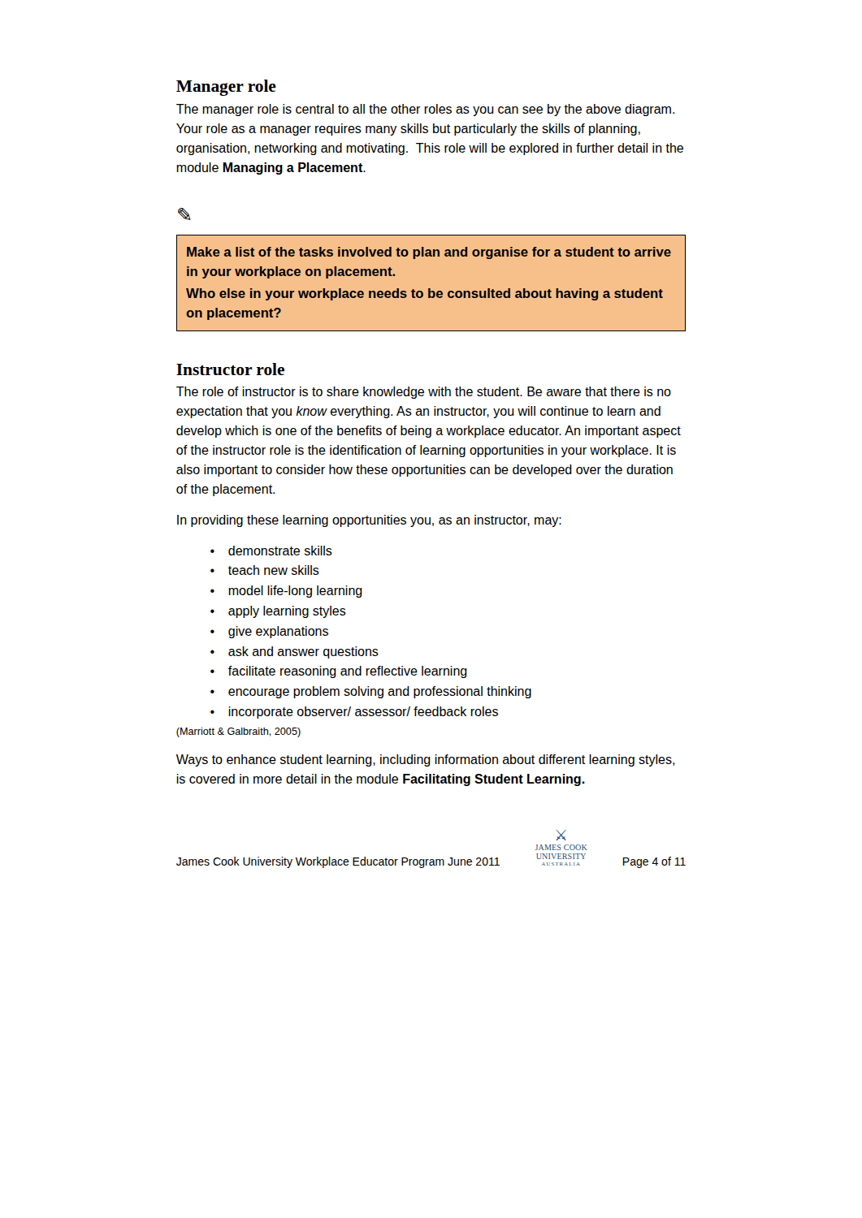Manager role
The manager role is central to all the other roles as you can see by the above diagram. Your role as a manager requires many skills but particularly the skills of planning, organisation, networking and motivating. This role will be explored in further detail in the module Managing a Placement.
✎
Make a list of the tasks involved to plan and organise for a student to arrive in your workplace on placement.
Who else in your workplace needs to be consulted about having a student on placement?
Instructor role
The role of instructor is to share knowledge with the student. Be aware that there is no expectation that you know everything. As an instructor, you will continue to learn and develop which is one of the benefits of being a workplace educator. An important aspect of the instructor role is the identification of learning opportunities in your workplace. It is also important to consider how these opportunities can be developed over the duration of the placement.
In providing these learning opportunities you, as an instructor, may:
demonstrate skills
teach new skills
model life-long learning
apply learning styles
give explanations
ask and answer questions
facilitate reasoning and reflective learning
encourage problem solving and professional thinking
incorporate observer/ assessor/ feedback roles
(Marriott & Galbraith, 2005)
Ways to enhance student learning, including information about different learning styles, is covered in more detail in the module Facilitating Student Learning.
James Cook University Workplace Educator Program June 2011
⚔ JAMES COOK
UNIVERSITY AUSTRALIA
Page 4 of 11